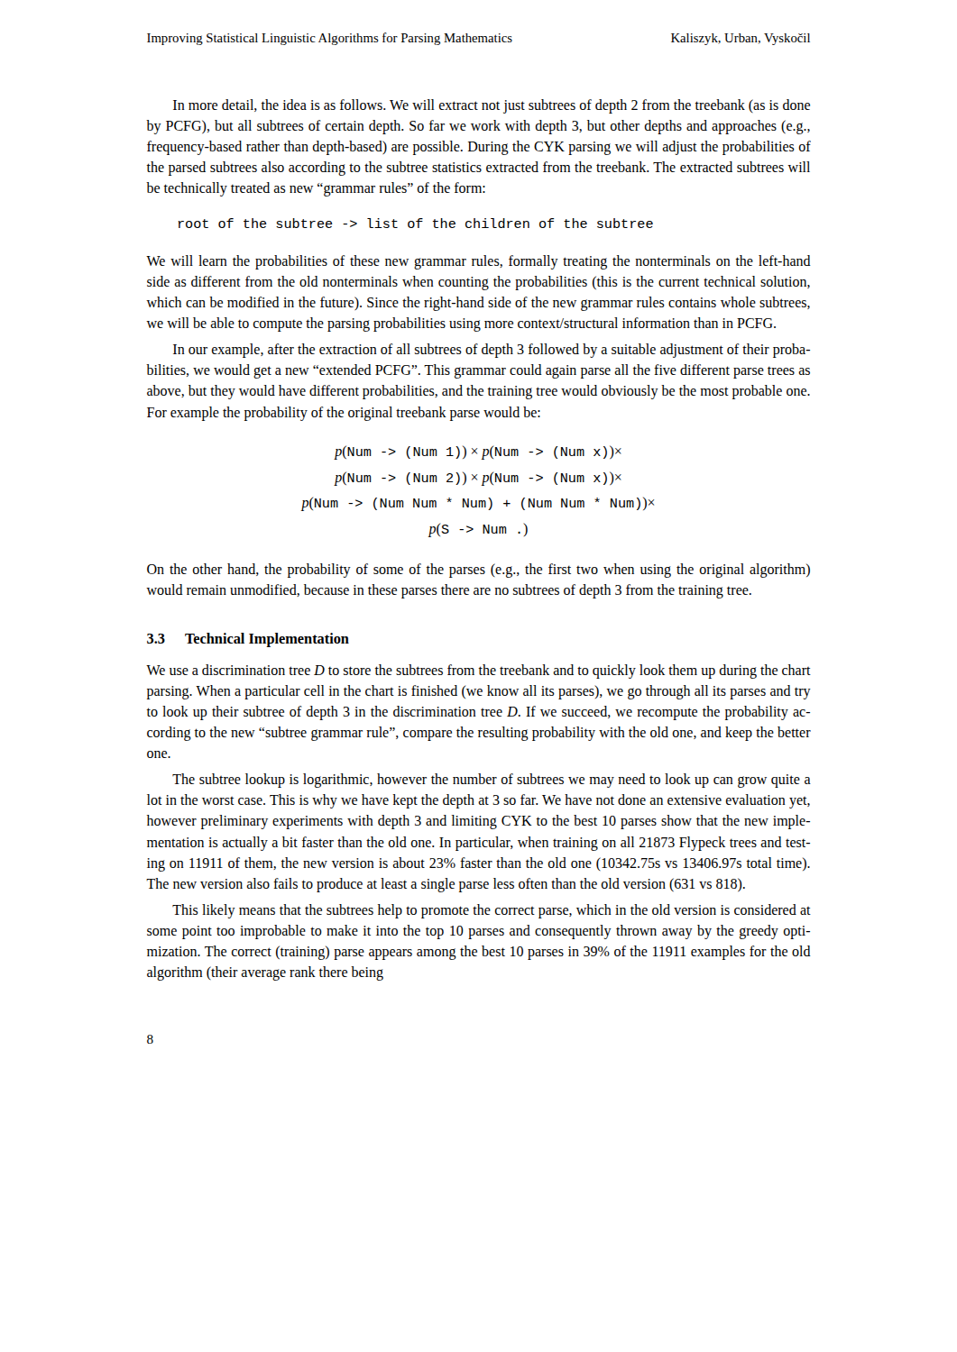Improving Statistical Linguistic Algorithms for Parsing Mathematics Kaliszyk, Urban, Vyskočil
In more detail, the idea is as follows. We will extract not just subtrees of depth 2 from the treebank (as is done by PCFG), but all subtrees of certain depth. So far we work with depth 3, but other depths and approaches (e.g., frequency-based rather than depth-based) are possible. During the CYK parsing we will adjust the probabilities of the parsed subtrees also according to the subtree statistics extracted from the treebank. The extracted subtrees will be technically treated as new “grammar rules” of the form:
root of the subtree -> list of the children of the subtree
We will learn the probabilities of these new grammar rules, formally treating the nonterminals on the left-hand side as different from the old nonterminals when counting the probabilities (this is the current technical solution, which can be modified in the future). Since the right-hand side of the new grammar rules contains whole subtrees, we will be able to compute the parsing probabilities using more context/structural information than in PCFG.
In our example, after the extraction of all subtrees of depth 3 followed by a suitable adjustment of their probabilities, we would get a new “extended PCFG”. This grammar could again parse all the five different parse trees as above, but they would have different probabilities, and the training tree would obviously be the most probable one. For example the probability of the original treebank parse would be:
p(Num -> (Num 1)) × p(Num -> (Num x))× p(Num -> (Num 2)) × p(Num -> (Num x))× p(Num -> (Num Num * Num) + (Num Num * Num))× p(S -> Num .)
On the other hand, the probability of some of the parses (e.g., the first two when using the original algorithm) would remain unmodified, because in these parses there are no subtrees of depth 3 from the training tree.
3.3 Technical Implementation
We use a discrimination tree D to store the subtrees from the treebank and to quickly look them up during the chart parsing. When a particular cell in the chart is finished (we know all its parses), we go through all its parses and try to look up their subtree of depth 3 in the discrimination tree D. If we succeed, we recompute the probability according to the new “subtree grammar rule”, compare the resulting probability with the old one, and keep the better one.
The subtree lookup is logarithmic, however the number of subtrees we may need to look up can grow quite a lot in the worst case. This is why we have kept the depth at 3 so far. We have not done an extensive evaluation yet, however preliminary experiments with depth 3 and limiting CYK to the best 10 parses show that the new implementation is actually a bit faster than the old one. In particular, when training on all 21873 Flypeck trees and testing on 11911 of them, the new version is about 23% faster than the old one (10342.75s vs 13406.97s total time). The new version also fails to produce at least a single parse less often than the old version (631 vs 818).
This likely means that the subtrees help to promote the correct parse, which in the old version is considered at some point too improbable to make it into the top 10 parses and consequently thrown away by the greedy optimization. The correct (training) parse appears among the best 10 parses in 39% of the 11911 examples for the old algorithm (their average rank there being
8